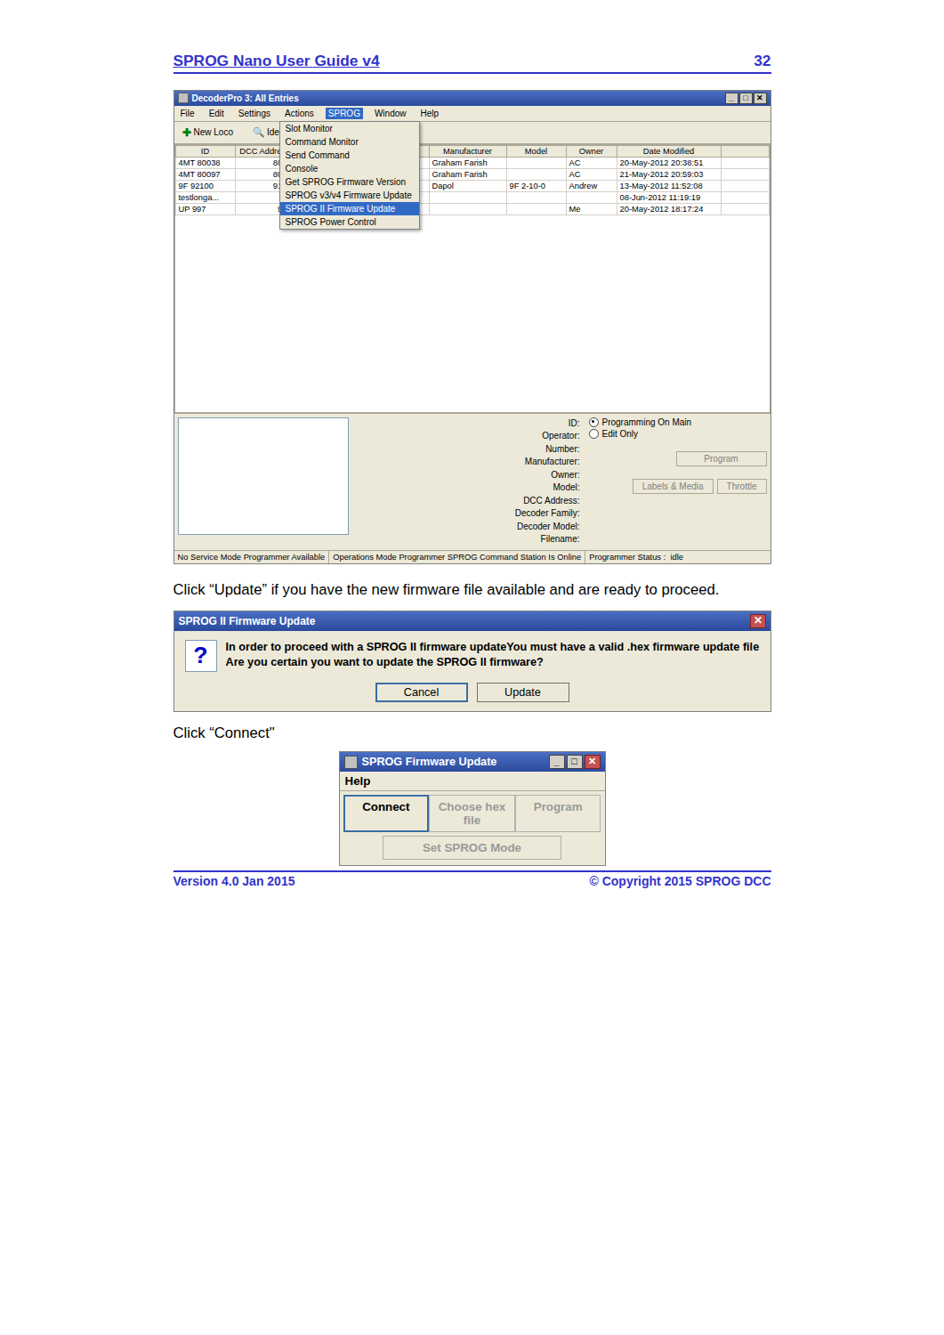SPROG Nano User Guide v4 32
DecoderPro 3: All Entries _□✕
File Edit Settings Actions SPROG Window Help
Slot Monitor
Command Monitor
Send Command
Console
Get SPROG Firmware Version
SPROG v3/v4 Firmware Update
SPROG II Firmware Update
SPROG Power Control
✚New Loco 🔍Ide
| ID | DCC Address | I | tor | Number | Manufacturer | Model | Owner | Date Modified | |
| --- | --- | --- | --- | --- | --- | --- | --- | --- | --- |
| 4MT 80038 | 8038 | | | 80038 | Graham Farish | | AC | 20-May-2012 20:38:51 | |
| 4MT 80097 | 8097 | | | 80097 | Graham Farish | | AC | 21-May-2012 20:59:03 | |
| 9F 92100 | 9100 | | ways | 92100 | Dapol | 9F 2-10-0 | Andrew | 13-May-2012 11:52:08 | |
| testlonga... | 4 | | | | | | | 08-Jun-2012 11:19:19 | |
| UP 997 | 997 | | ific | 997 | | | Me | 20-May-2012 18:17:24 | |
ID:
Operator:
Number:
Manufacturer:
Owner:
Model:
DCC Address:
Decoder Family:
Decoder Model:
Filename:
Programming On Main
Edit Only
Program
Labels & Media Throttle
No Service Mode Programmer Available
Operations Mode Programmer SPROG Command Station Is Online
Programmer Status : idle
Click “Update” if you have the new firmware file available and are ready to proceed.
SPROG II Firmware Update ✕
?
In order to proceed with a SPROG II firmware updateYou must have a valid .hex firmware update file
Are you certain you want to update the SPROG II firmware?
Cancel Update
Click “Connect"
SPROG Firmware Update _□✕
Help
Connect
Choose hex file
Program
Set SPROG Mode
Version 4.0 Jan 2015 © Copyright 2015 SPROG DCC